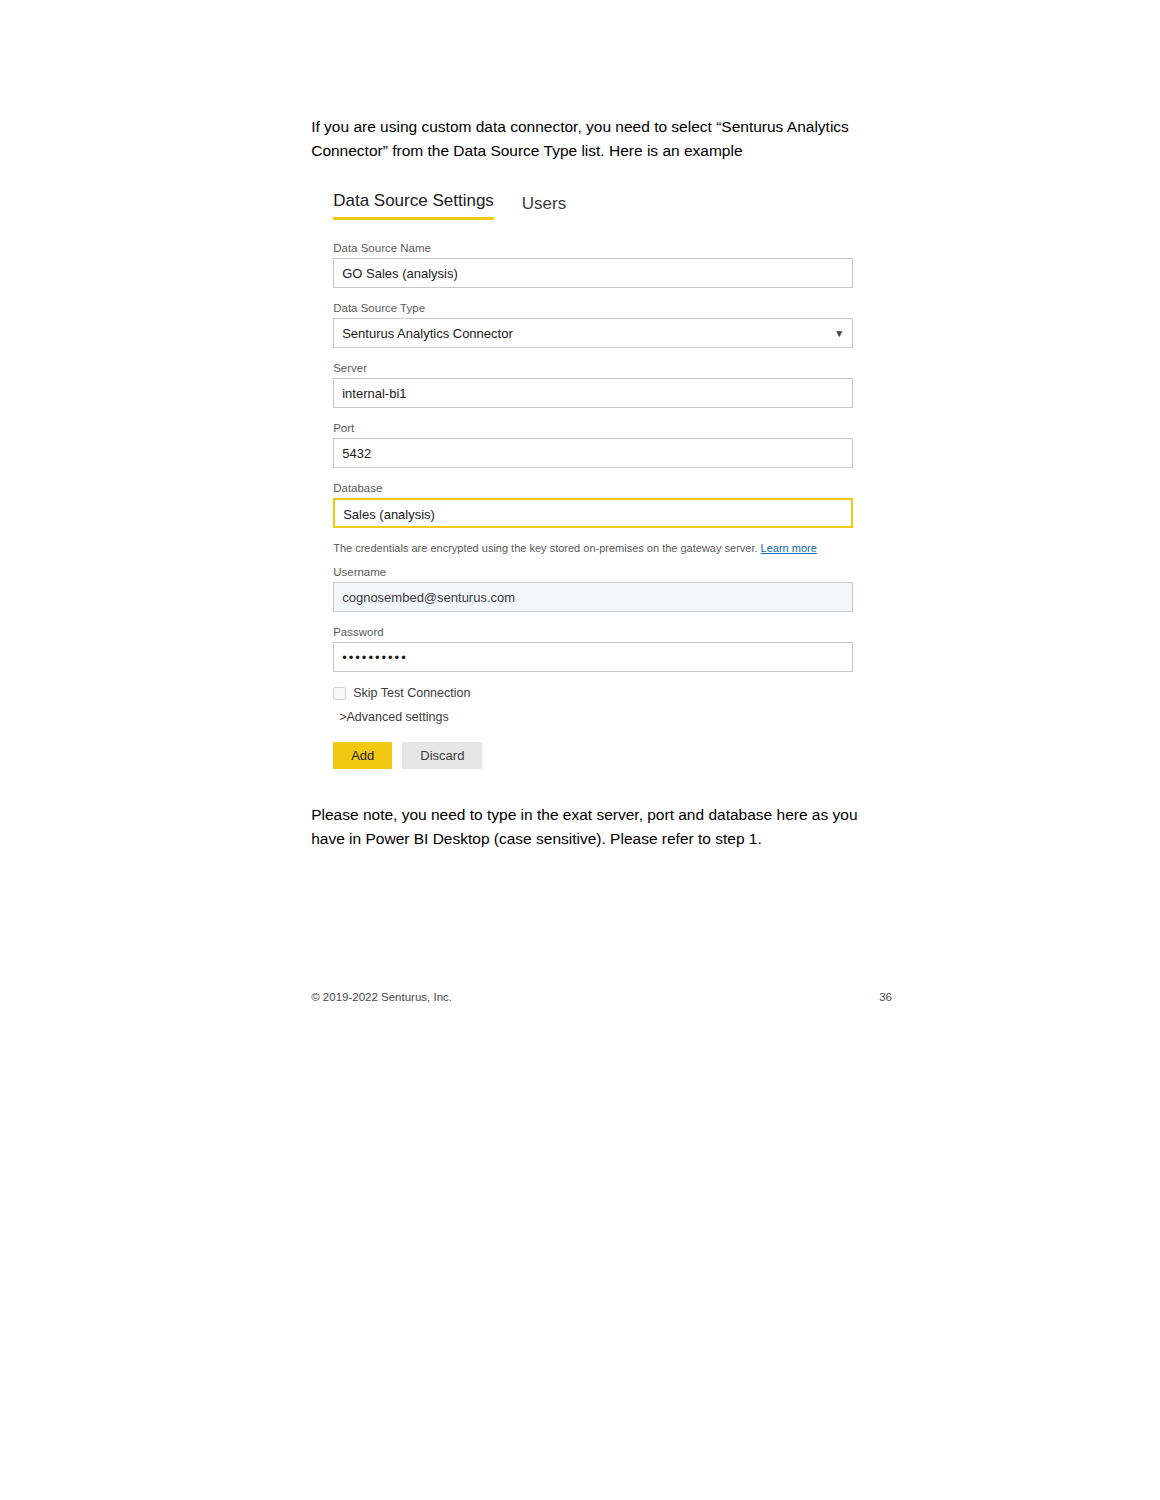If you are using custom data connector, you need to select “Senturus Analytics Connector” from the Data Source Type list. Here is an example
Data Source Settings
Users
Data Source Name
GO Sales (analysis)
Data Source Type
Senturus Analytics Connector▼
Server
internal-bi1
Port
5432
Database
Sales (analysis)
The credentials are encrypted using the key stored on-premises on the gateway server. Learn more
Username
cognosembed@senturus.com
Password
••••••••••
Skip Test Connection
>Advanced settings
Add Discard
Please note, you need to type in the exat server, port and database here as you have in Power BI Desktop (case sensitive). Please refer to step 1.
© 2019-2022 Senturus, Inc. 36